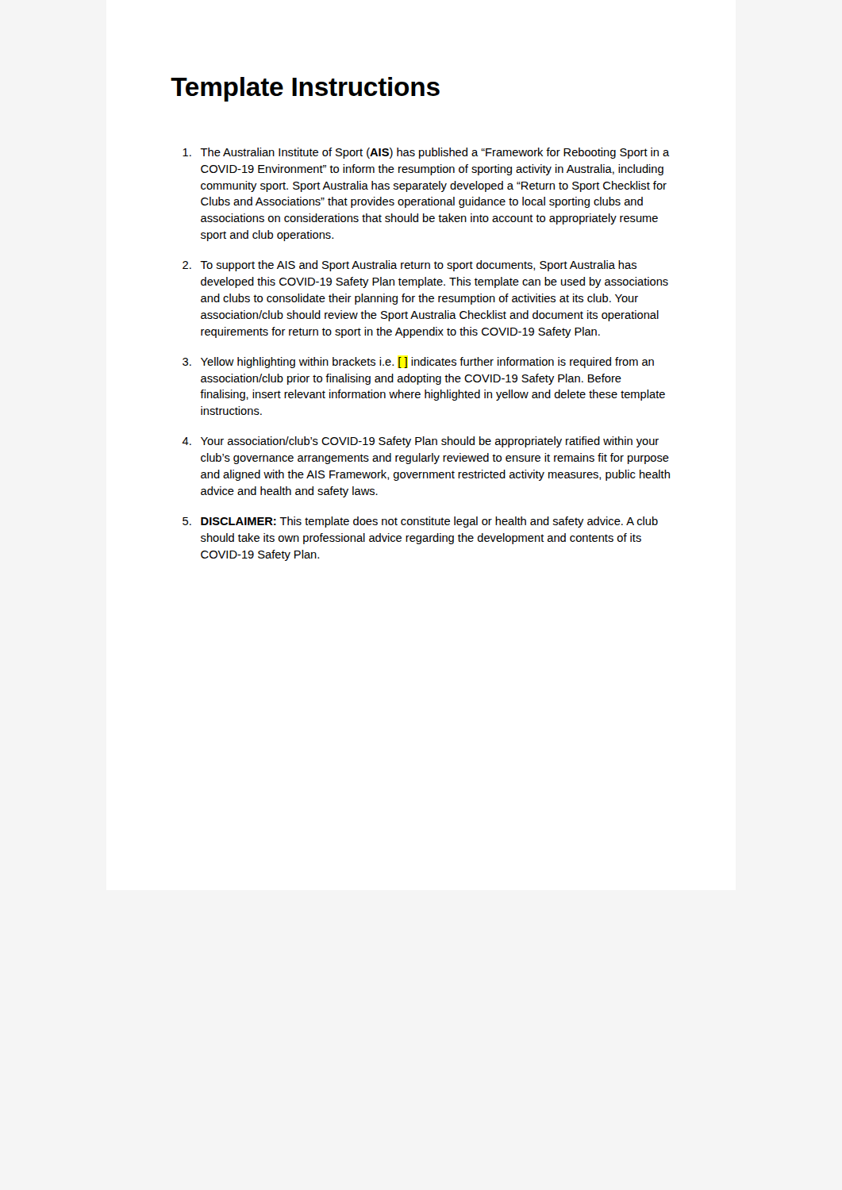Template Instructions
The Australian Institute of Sport (AIS) has published a “Framework for Rebooting Sport in a COVID-19 Environment” to inform the resumption of sporting activity in Australia, including community sport. Sport Australia has separately developed a “Return to Sport Checklist for Clubs and Associations” that provides operational guidance to local sporting clubs and associations on considerations that should be taken into account to appropriately resume sport and club operations.
To support the AIS and Sport Australia return to sport documents, Sport Australia has developed this COVID-19 Safety Plan template. This template can be used by associations and clubs to consolidate their planning for the resumption of activities at its club. Your association/club should review the Sport Australia Checklist and document its operational requirements for return to sport in the Appendix to this COVID-19 Safety Plan.
Yellow highlighting within brackets i.e. [ ] indicates further information is required from an association/club prior to finalising and adopting the COVID-19 Safety Plan. Before finalising, insert relevant information where highlighted in yellow and delete these template instructions.
Your association/club’s COVID-19 Safety Plan should be appropriately ratified within your club’s governance arrangements and regularly reviewed to ensure it remains fit for purpose and aligned with the AIS Framework, government restricted activity measures, public health advice and health and safety laws.
DISCLAIMER: This template does not constitute legal or health and safety advice. A club should take its own professional advice regarding the development and contents of its COVID-19 Safety Plan.